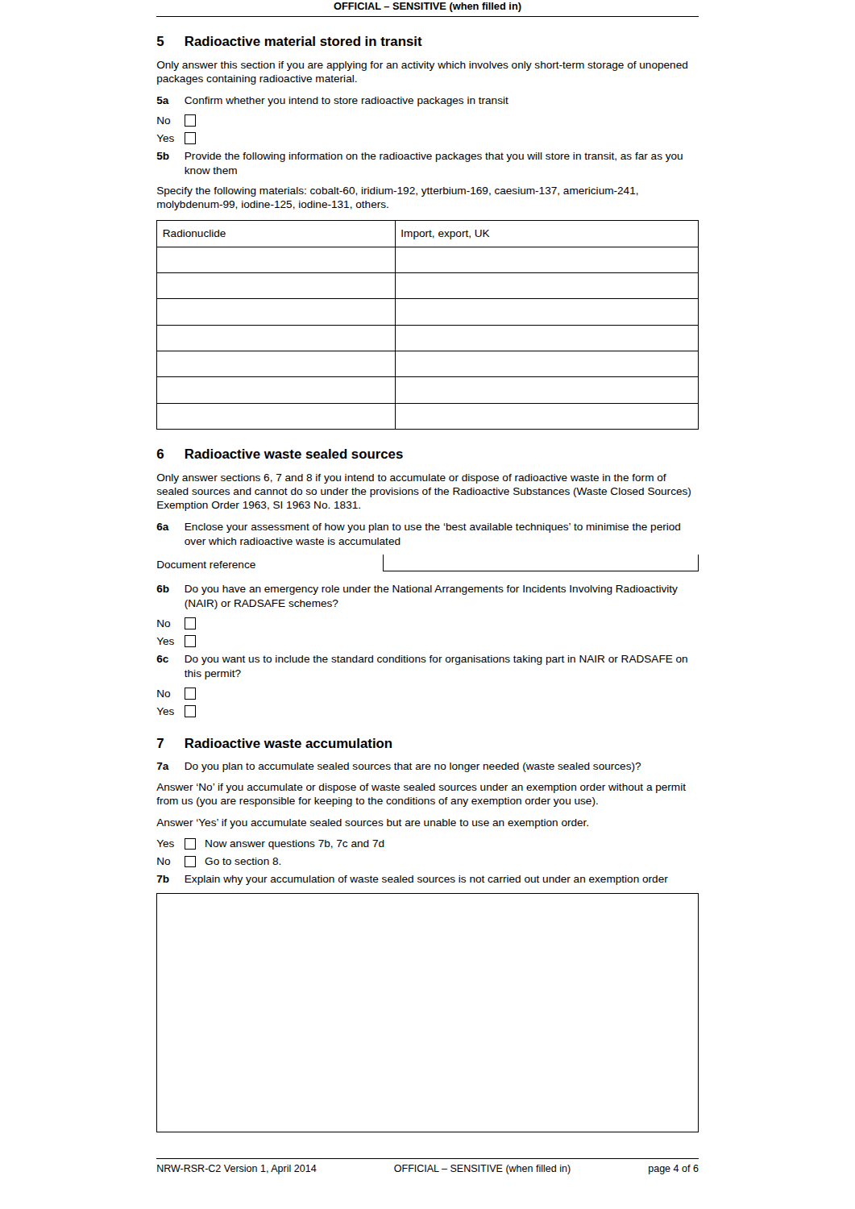OFFICIAL – SENSITIVE (when filled in)
5 Radioactive material stored in transit
Only answer this section if you are applying for an activity which involves only short-term storage of unopened packages containing radioactive material.
5a Confirm whether you intend to store radioactive packages in transit
No
Yes
5b Provide the following information on the radioactive packages that you will store in transit, as far as you know them
Specify the following materials: cobalt-60, iridium-192, ytterbium-169, caesium-137, americium-241, molybdenum-99, iodine-125, iodine-131, others.
| Radionuclide | Import, export, UK |
| --- | --- |
6 Radioactive waste sealed sources
Only answer sections 6, 7 and 8 if you intend to accumulate or dispose of radioactive waste in the form of sealed sources and cannot do so under the provisions of the Radioactive Substances (Waste Closed Sources) Exemption Order 1963, SI 1963 No. 1831.
6a Enclose your assessment of how you plan to use the ‘best available techniques’ to minimise the period over which radioactive waste is accumulated
Document reference
6b Do you have an emergency role under the National Arrangements for Incidents Involving Radioactivity (NAIR) or RADSAFE schemes?
No
Yes
6c Do you want us to include the standard conditions for organisations taking part in NAIR or RADSAFE on this permit?
No
Yes
7 Radioactive waste accumulation
7a Do you plan to accumulate sealed sources that are no longer needed (waste sealed sources)?
Answer ‘No’ if you accumulate or dispose of waste sealed sources under an exemption order without a permit from us (you are responsible for keeping to the conditions of any exemption order you use).
Answer ‘Yes’ if you accumulate sealed sources but are unable to use an exemption order.
Yes Now answer questions 7b, 7c and 7d
No Go to section 8.
7b Explain why your accumulation of waste sealed sources is not carried out under an exemption order
NRW-RSR-C2 Version 1, April 2014
OFFICIAL – SENSITIVE (when filled in)
page 4 of 6